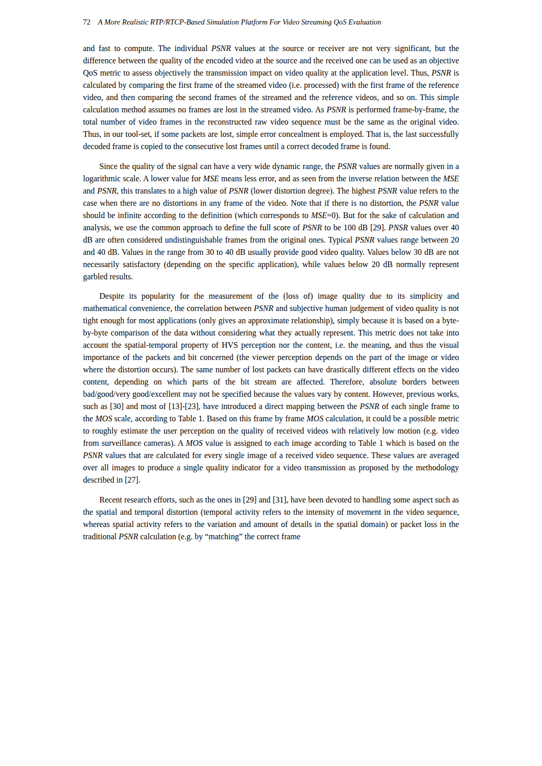72 A More Realistic RTP/RTCP-Based Simulation Platform For Video Streaming QoS Evaluation
and fast to compute. The individual PSNR values at the source or receiver are not very significant, but the difference between the quality of the encoded video at the source and the received one can be used as an objective QoS metric to assess objectively the transmission impact on video quality at the application level. Thus, PSNR is calculated by comparing the first frame of the streamed video (i.e. processed) with the first frame of the reference video, and then comparing the second frames of the streamed and the reference videos, and so on. This simple calculation method assumes no frames are lost in the streamed video. As PSNR is performed frame-by-frame, the total number of video frames in the reconstructed raw video sequence must be the same as the original video. Thus, in our tool-set, if some packets are lost, simple error concealment is employed. That is, the last successfully decoded frame is copied to the consecutive lost frames until a correct decoded frame is found.
Since the quality of the signal can have a very wide dynamic range, the PSNR values are normally given in a logarithmic scale. A lower value for MSE means less error, and as seen from the inverse relation between the MSE and PSNR, this translates to a high value of PSNR (lower distortion degree). The highest PSNR value refers to the case when there are no distortions in any frame of the video. Note that if there is no distortion, the PSNR value should be infinite according to the definition (which corresponds to MSE=0). But for the sake of calculation and analysis, we use the common approach to define the full score of PSNR to be 100 dB [29]. PNSR values over 40 dB are often considered undistinguishable frames from the original ones. Typical PSNR values range between 20 and 40 dB. Values in the range from 30 to 40 dB usually provide good video quality. Values below 30 dB are not necessarily satisfactory (depending on the specific application), while values below 20 dB normally represent garbled results.
Despite its popularity for the measurement of the (loss of) image quality due to its simplicity and mathematical convenience, the correlation between PSNR and subjective human judgement of video quality is not tight enough for most applications (only gives an approximate relationship), simply because it is based on a byte-by-byte comparison of the data without considering what they actually represent. This metric does not take into account the spatial-temporal property of HVS perception nor the content, i.e. the meaning, and thus the visual importance of the packets and bit concerned (the viewer perception depends on the part of the image or video where the distortion occurs). The same number of lost packets can have drastically different effects on the video content, depending on which parts of the bit stream are affected. Therefore, absolute borders between bad/good/very good/excellent may not be specified because the values vary by content. However, previous works, such as [30] and most of [13]-[23], have introduced a direct mapping between the PSNR of each single frame to the MOS scale, according to Table 1. Based on this frame by frame MOS calculation, it could be a possible metric to roughly estimate the user perception on the quality of received videos with relatively low motion (e.g. video from surveillance cameras). A MOS value is assigned to each image according to Table 1 which is based on the PSNR values that are calculated for every single image of a received video sequence. These values are averaged over all images to produce a single quality indicator for a video transmission as proposed by the methodology described in [27].
Recent research efforts, such as the ones in [29] and [31], have been devoted to handling some aspect such as the spatial and temporal distortion (temporal activity refers to the intensity of movement in the video sequence, whereas spatial activity refers to the variation and amount of details in the spatial domain) or packet loss in the traditional PSNR calculation (e.g. by “matching” the correct frame